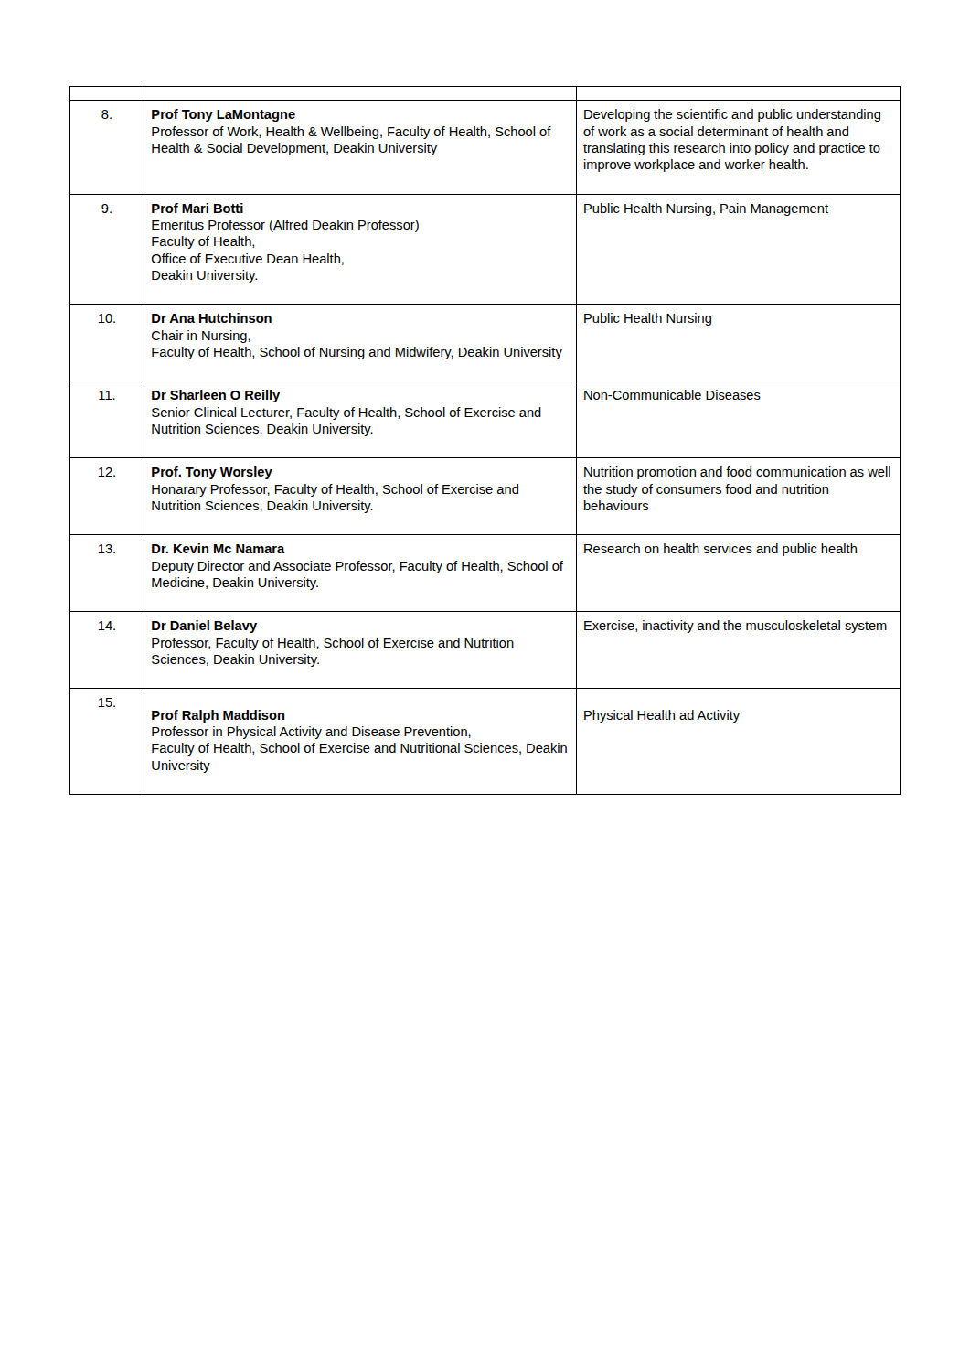| 8. | Prof Tony LaMontagne Professor of Work, Health & Wellbeing, Faculty of Health, School of Health & Social Development, Deakin University | Developing the scientific and public understanding of work as a social determinant of health and translating this research into policy and practice to improve workplace and worker health. |
| 9. | Prof Mari Botti Emeritus Professor (Alfred Deakin Professor) Faculty of Health, Office of Executive Dean Health, Deakin University. | Public Health Nursing, Pain Management |
| 10. | Dr Ana Hutchinson Chair in Nursing, Faculty of Health, School of Nursing and Midwifery, Deakin University | Public Health Nursing |
| 11. | Dr Sharleen O Reilly Senior Clinical Lecturer, Faculty of Health, School of Exercise and Nutrition Sciences, Deakin University. | Non-Communicable Diseases |
| 12. | Prof. Tony Worsley Honarary Professor, Faculty of Health, School of Exercise and Nutrition Sciences, Deakin University. | Nutrition promotion and food communication as well the study of consumers food and nutrition behaviours |
| 13. | Dr. Kevin Mc Namara Deputy Director and Associate Professor, Faculty of Health, School of Medicine, Deakin University. | Research on health services and public health |
| 14. | Dr Daniel Belavy Professor, Faculty of Health, School of Exercise and Nutrition Sciences, Deakin University. | Exercise, inactivity and the musculoskeletal system |
| 15. | Prof Ralph Maddison Professor in Physical Activity and Disease Prevention, Faculty of Health, School of Exercise and Nutritional Sciences, Deakin University | Physical Health ad Activity |